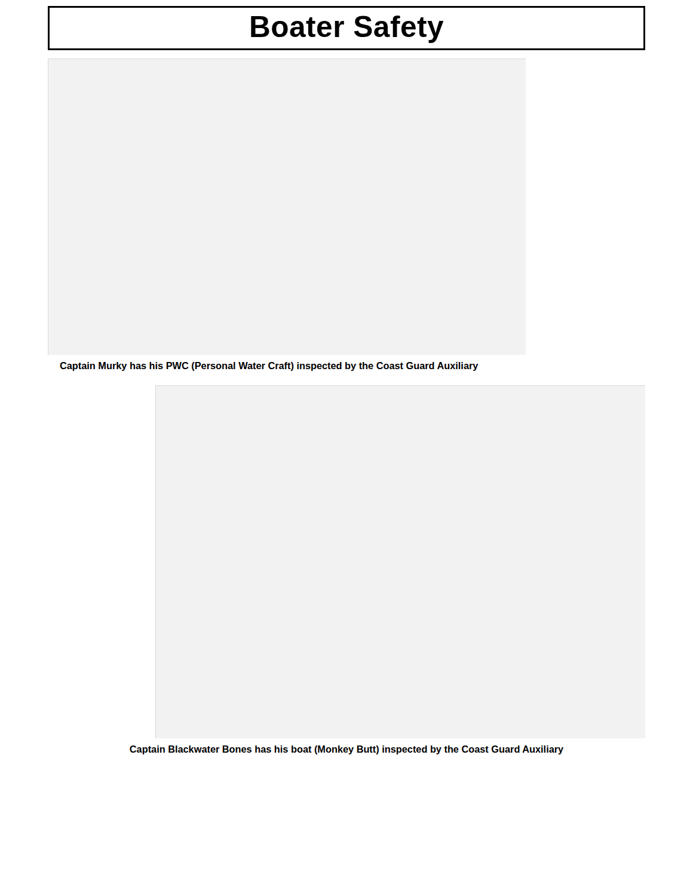Boater Safety
Captain Murky has his PWC (Personal Water Craft) inspected by the Coast Guard Auxiliary
Captain Blackwater Bones has his boat (Monkey Butt) inspected by the Coast Guard Auxiliary